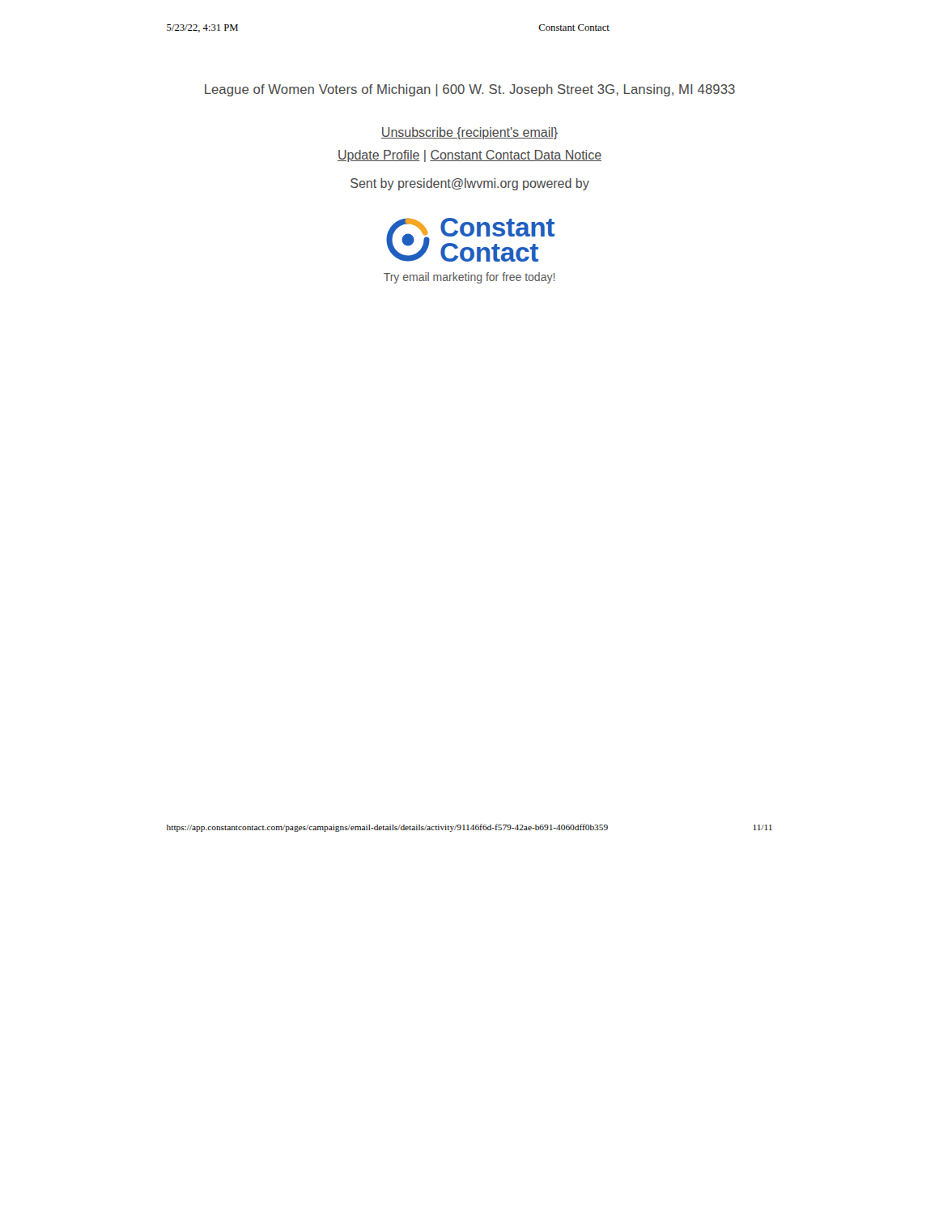5/23/22, 4:31 PM Constant Contact
League of Women Voters of Michigan | 600 W. St. Joseph Street 3G, Lansing, MI 48933
Unsubscribe {recipient's email}
Update Profile | Constant Contact Data Notice
Sent by president@lwvmi.org powered by
Constant
Contact
Try email marketing for free today!
https://app.constantcontact.com/pages/campaigns/email-details/details/activity/91146f6d-f579-42ae-b691-4060dff0b359 11/11